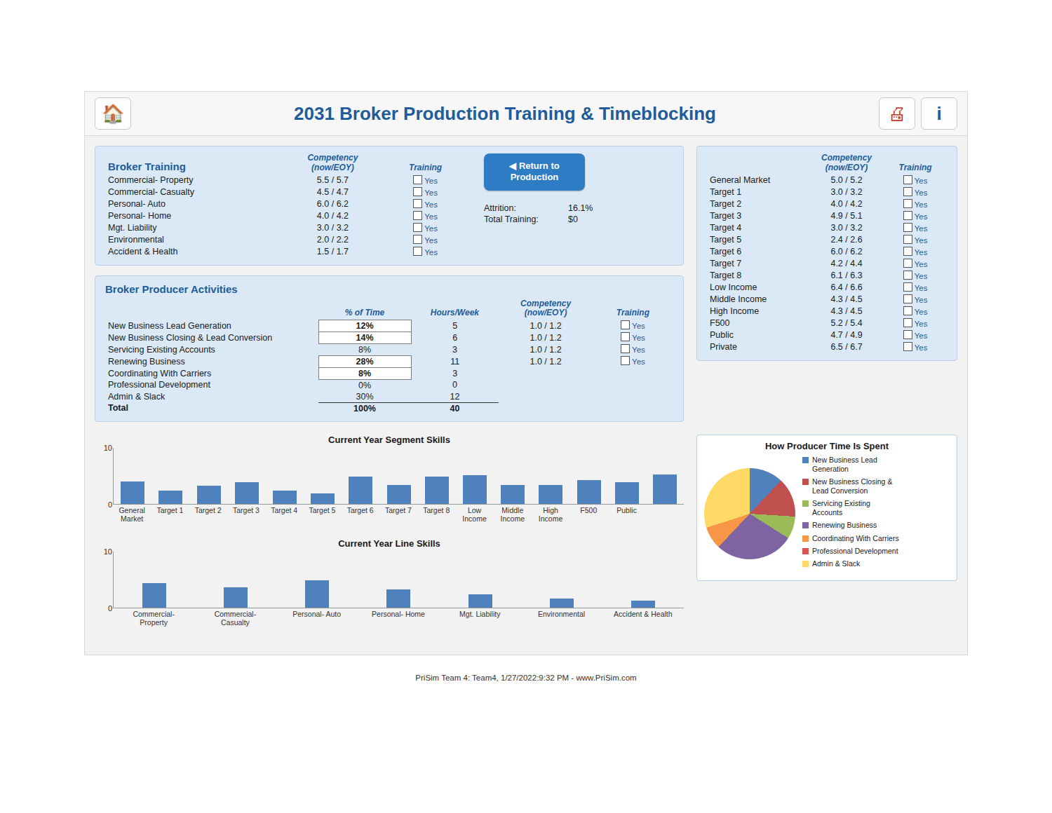🏠
2031 Broker Production Training & Timeblocking
🖨
i
| Broker Training | Competency (now/EOY) | Training |
| --- | --- | --- |
| Commercial- Property | 5.5 / 5.7 | Yes |
| Commercial- Casualty | 4.5 / 4.7 | Yes |
| Personal- Auto | 6.0 / 6.2 | Yes |
| Personal- Home | 4.0 / 4.2 | Yes |
| Mgt. Liability | 3.0 / 3.2 | Yes |
| Environmental | 2.0 / 2.2 | Yes |
| Accident & Health | 1.5 / 1.7 | Yes |
◀ Return to
Production
Attrition: 16.1%
Total Training:$0
Broker Producer Activities
| | % of Time | Hours/Week | Competency (now/EOY) | Training |
| --- | --- | --- | --- | --- |
| New Business Lead Generation | 12% | 5 | 1.0 / 1.2 | Yes |
| New Business Closing & Lead Conversion | 14% | 6 | 1.0 / 1.2 | Yes |
| Servicing Existing Accounts | 8% | 3 | 1.0 / 1.2 | Yes |
| Renewing Business | 28% | 11 | 1.0 / 1.2 | Yes |
| Coordinating With Carriers | 8% | 3 | | |
| Professional Development | 0% | 0 | | |
| Admin & Slack | 30% | 12 | | |
| Total | 100% | 40 | | |
| | Competency (now/EOY) | Training |
| --- | --- | --- |
| General Market | 5.0 / 5.2 | Yes |
| Target 1 | 3.0 / 3.2 | Yes |
| Target 2 | 4.0 / 4.2 | Yes |
| Target 3 | 4.9 / 5.1 | Yes |
| Target 4 | 3.0 / 3.2 | Yes |
| Target 5 | 2.4 / 2.6 | Yes |
| Target 6 | 6.0 / 6.2 | Yes |
| Target 7 | 4.2 / 4.4 | Yes |
| Target 8 | 6.1 / 6.3 | Yes |
| Low Income | 6.4 / 6.6 | Yes |
| Middle Income | 4.3 / 4.5 | Yes |
| High Income | 4.3 / 4.5 | Yes |
| F500 | 5.2 / 5.4 | Yes |
| Public | 4.7 / 4.9 | Yes |
| Private | 6.5 / 6.7 | Yes |
Current Year Segment Skills
10
0
General
Market
Target 1
Target 2
Target 3
Target 4
Target 5
Target 6
Target 7
Target 8
Low
Income
Middle
Income
High
Income
F500
Public
Current Year Line Skills
10
0
Commercial-
Property
Commercial-
Casualty
Personal- Auto
Personal- Home
Mgt. Liability
Environmental
Accident & Health
How Producer Time Is Spent
New Business Lead
Generation
New Business Closing &
Lead Conversion
Servicing Existing
Accounts
Renewing Business
Coordinating With Carriers
Professional Development
Admin & Slack
PriSim Team 4: Team4, 1/27/2022:9:32 PM - www.PriSim.com